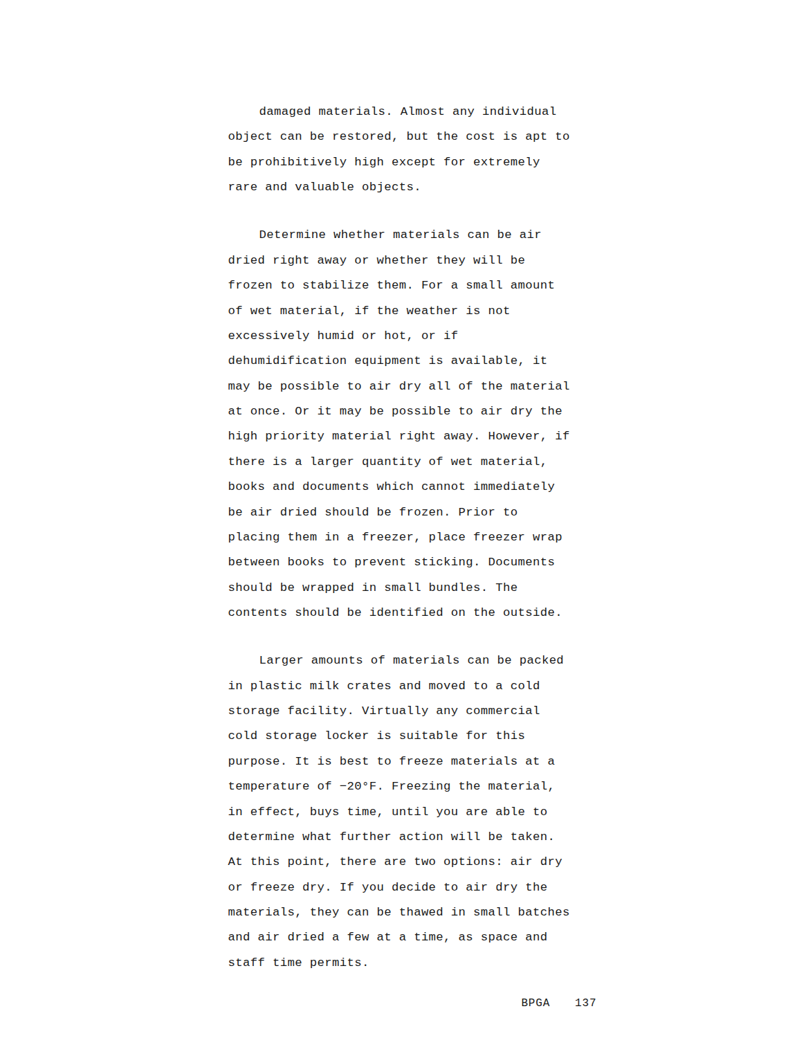damaged materials. Almost any individual object can be restored, but the cost is apt to be prohibitively high except for extremely rare and valuable objects.
Determine whether materials can be air dried right away or whether they will be frozen to stabilize them. For a small amount of wet material, if the weather is not excessively humid or hot, or if dehumidification equipment is available, it may be possible to air dry all of the material at once. Or it may be possible to air dry the high priority material right away. However, if there is a larger quantity of wet material, books and documents which cannot immediately be air dried should be frozen. Prior to placing them in a freezer, place freezer wrap between books to prevent sticking. Documents should be wrapped in small bundles. The contents should be identified on the outside.
Larger amounts of materials can be packed in plastic milk crates and moved to a cold storage facility. Virtually any commercial cold storage locker is suitable for this purpose. It is best to freeze materials at a temperature of −20°F. Freezing the material, in effect, buys time, until you are able to determine what further action will be taken. At this point, there are two options: air dry or freeze dry. If you decide to air dry the materials, they can be thawed in small batches and air dried a few at a time, as space and staff time permits.
BPGA 137